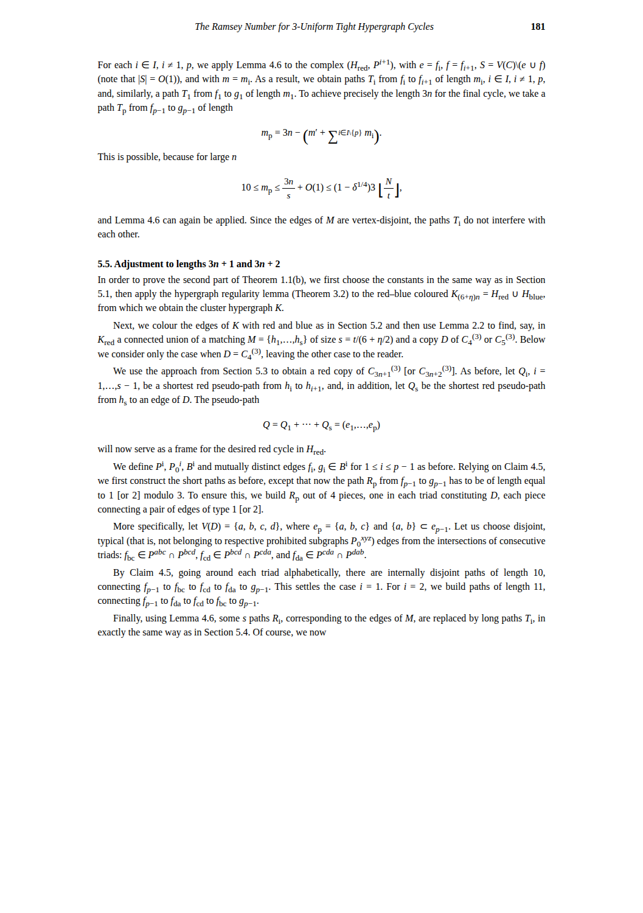The Ramsey Number for 3-Uniform Tight Hypergraph Cycles 181
For each i ∈ I, i ≠ 1, p, we apply Lemma 4.6 to the complex (Hred, Pi+1), with e = fi, f = fi+1, S = V(C)\(e ∪ f) (note that |S| = O(1)), and with m = mi. As a result, we obtain paths Ti from fi to fi+1 of length mi, i ∈ I, i ≠ 1, p, and, similarly, a path T1 from f1 to g1 of length m1. To achieve precisely the length 3n for the final cycle, we take a path Tp from fp−1 to gp−1 of length
mp = 3n − (m′ + ∑i∈I\{p} mi).
This is possible, because for large n
10 ≤ mp ≤ 3n s + O(1) ≤ (1 − δ1/4)3 ⌊Nt⌋,
and Lemma 4.6 can again be applied. Since the edges of M are vertex-disjoint, the paths Ti do not interfere with each other.
5.5. Adjustment to lengths 3n + 1 and 3n + 2
In order to prove the second part of Theorem 1.1(b), we first choose the constants in the same way as in Section 5.1, then apply the hypergraph regularity lemma (Theorem 3.2) to the red–blue coloured K(6+η)n = Hred ∪ Hblue, from which we obtain the cluster hypergraph K.
Next, we colour the edges of K with red and blue as in Section 5.2 and then use Lemma 2.2 to find, say, in Kred a connected union of a matching M = {h1,…,hs} of size s = t/(6 + η/2) and a copy D of C4(3) or C5(3). Below we consider only the case when D = C4(3), leaving the other case to the reader.
We use the approach from Section 5.3 to obtain a red copy of C3n+1(3) [or C3n+2(3)]. As before, let Qi, i = 1,…,s − 1, be a shortest red pseudo-path from hi to hi+1, and, in addition, let Qs be the shortest red pseudo-path from hs to an edge of D. The pseudo-path
Q = Q1 + ··· + Qs = (e1,…,ep)
will now serve as a frame for the desired red cycle in Hred.
We define Pi, P0i, Bi and mutually distinct edges fi, gi ∈ Bi for 1 ≤ i ≤ p − 1 as before. Relying on Claim 4.5, we first construct the short paths as before, except that now the path Rp from fp−1 to gp−1 has to be of length equal to 1 [or 2] modulo 3. To ensure this, we build Rp out of 4 pieces, one in each triad constituting D, each piece connecting a pair of edges of type 1 [or 2].
More specifically, let V(D) = {a, b, c, d}, where ep = {a, b, c} and {a, b} ⊂ ep−1. Let us choose disjoint, typical (that is, not belonging to respective prohibited subgraphs P0xyz) edges from the intersections of consecutive triads: fbc ∈ Pabc ∩ Pbcd, fcd ∈ Pbcd ∩ Pcda, and fda ∈ Pcda ∩ Pdab.
By Claim 4.5, going around each triad alphabetically, there are internally disjoint paths of length 10, connecting fp−1 to fbc to fcd to fda to gp−1. This settles the case i = 1. For i = 2, we build paths of length 11, connecting fp−1 to fda to fcd to fbc to gp−1.
Finally, using Lemma 4.6, some s paths Ri, corresponding to the edges of M, are replaced by long paths Ti, in exactly the same way as in Section 5.4. Of course, we now